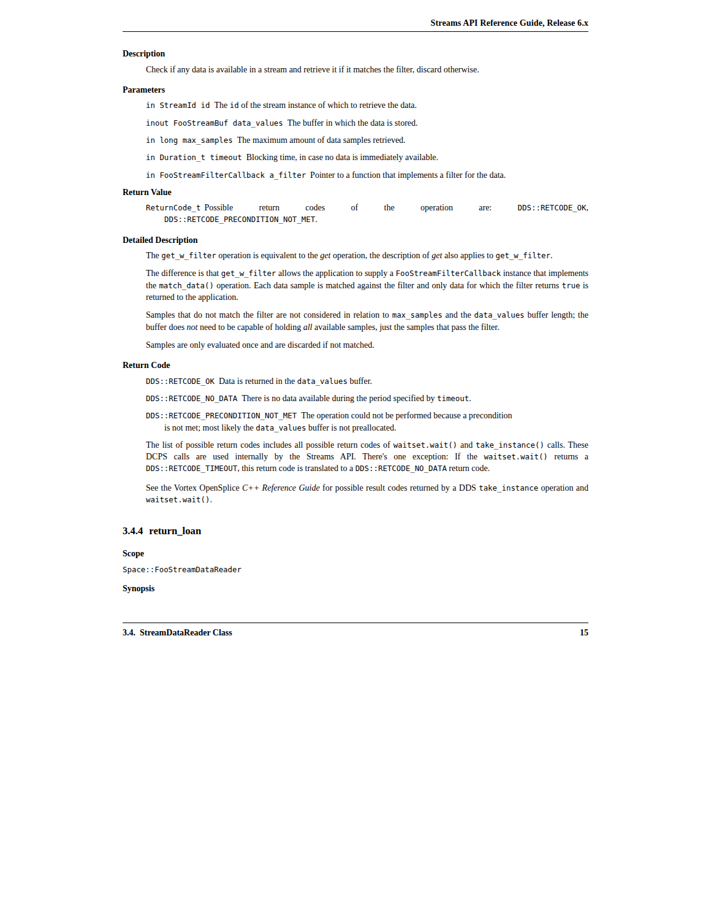Streams API Reference Guide, Release 6.x
Description
Check if any data is available in a stream and retrieve it if it matches the filter, discard otherwise.
Parameters
in StreamId id The id of the stream instance of which to retrieve the data.
inout FooStreamBuf data_values The buffer in which the data is stored.
in long max_samples The maximum amount of data samples retrieved.
in Duration_t timeout Blocking time, in case no data is immediately available.
in FooStreamFilterCallback a_filter Pointer to a function that implements a filter for the data.
Return Value
ReturnCode_t Possible return codes of the operation are: DDS::RETCODE_OK,
DDS::RETCODE_PRECONDITION_NOT_MET.
Detailed Description
The get_w_filter operation is equivalent to the get operation, the description of get also applies to get_w_filter.
The difference is that get_w_filter allows the application to supply a FooStreamFilterCallback instance that implements the match_data() operation. Each data sample is matched against the filter and only data for which the filter returns true is returned to the application.
Samples that do not match the filter are not considered in relation to max_samples and the data_values buffer length; the buffer does not need to be capable of holding all available samples, just the samples that pass the filter.
Samples are only evaluated once and are discarded if not matched.
Return Code
DDS::RETCODE_OK Data is returned in the data_values buffer.
DDS::RETCODE_NO_DATA There is no data available during the period specified by timeout.
DDS::RETCODE_PRECONDITION_NOT_MET The operation could not be performed because a precondition is not met; most likely the data_values buffer is not preallocated.
The list of possible return codes includes all possible return codes of waitset.wait() and take_instance() calls. These DCPS calls are used internally by the Streams API. There's one exception: If the waitset.wait() returns a DDS::RETCODE_TIMEOUT, this return code is translated to a DDS::RETCODE_NO_DATA return code.
See the Vortex OpenSplice C++ Reference Guide for possible result codes returned by a DDS take_instance operation and waitset.wait().
3.4.4return_loan
Scope
Space::FooStreamDataReader
Synopsis
3.4. StreamDataReader Class 15